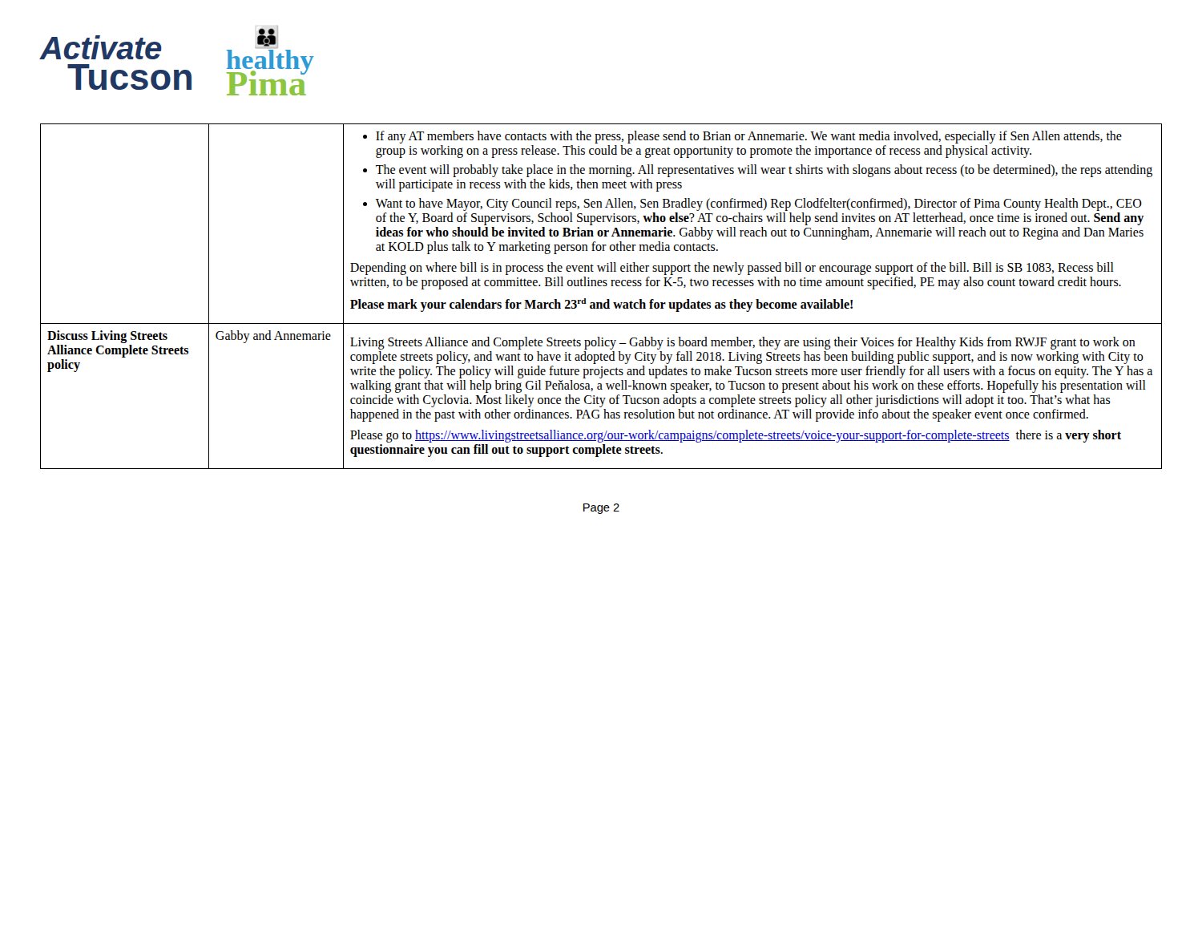Activate Tucson
👪 healthy Pima
| | | If any AT members have contacts with the press, please send to Brian or Annemarie. We want media involved, especially if Sen Allen attends, the group is working on a press release. This could be a great opportunity to promote the importance of recess and physical activity. The event will probably take place in the morning. All representatives will wear t shirts with slogans about recess (to be determined), the reps attending will participate in recess with the kids, then meet with press Want to have Mayor, City Council reps, Sen Allen, Sen Bradley (confirmed) Rep Clodfelter(confirmed), Director of Pima County Health Dept., CEO of the Y, Board of Supervisors, School Supervisors, who else ? AT co-chairs will help send invites on AT letterhead, once time is ironed out. Send any ideas for who should be invited to Brian or Annemarie . Gabby will reach out to Cunningham, Annemarie will reach out to Regina and Dan Maries at KOLD plus talk to Y marketing person for other media contacts. Depending on where bill is in process the event will either support the newly passed bill or encourage support of the bill. Bill is SB 1083, Recess bill written, to be proposed at committee. Bill outlines recess for K-5, two recesses with no time amount specified, PE may also count toward credit hours. Please mark your calendars for March 23 rd and watch for updates as they become available! |
| Discuss Living Streets Alliance Complete Streets policy | Gabby and Annemarie | Living Streets Alliance and Complete Streets policy – Gabby is board member, they are using their Voices for Healthy Kids from RWJF grant to work on complete streets policy, and want to have it adopted by City by fall 2018. Living Streets has been building public support, and is now working with City to write the policy. The policy will guide future projects and updates to make Tucson streets more user friendly for all users with a focus on equity. The Y has a walking grant that will help bring Gil Peňalosa, a well-known speaker, to Tucson to present about his work on these efforts. Hopefully his presentation will coincide with Cyclovia. Most likely once the City of Tucson adopts a complete streets policy all other jurisdictions will adopt it too. That’s what has happened in the past with other ordinances. PAG has resolution but not ordinance. AT will provide info about the speaker event once confirmed. Please go to https://www.livingstreetsalliance.org/our-work/campaigns/complete-streets/voice-your-support-for-complete-streets there is a very short questionnaire you can fill out to support complete streets . |
Page 2